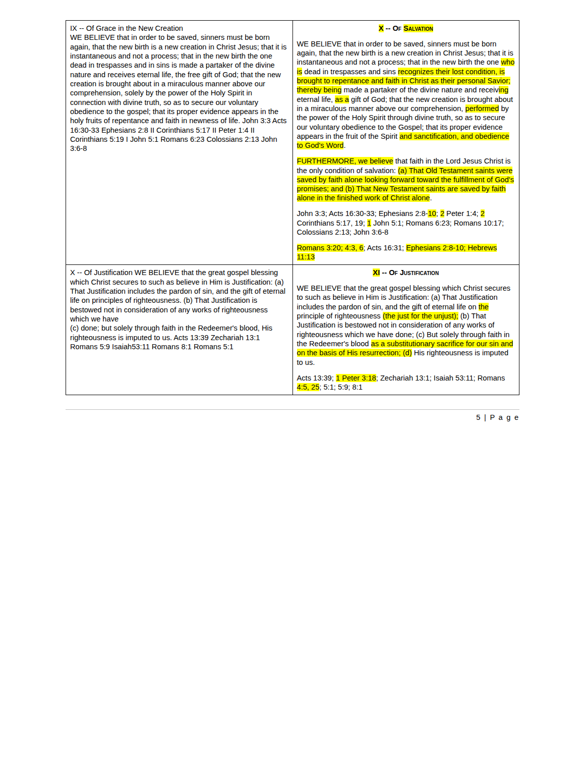| IX -- Of Grace in the New Creation WE BELIEVE that in order to be saved, sinners must be born again, that the new birth is a new creation in Christ Jesus; that it is instantaneous and not a process; that in the new birth the one dead in trespasses and in sins is made a partaker of the divine nature and receives eternal life, the free gift of God; that the new creation is brought about in a miraculous manner above our comprehension, solely by the power of the Holy Spirit in connection with divine truth, so as to secure our voluntary obedience to the gospel; that its proper evidence appears in the holy fruits of repentance and faith in newness of life. John 3:3 Acts 16:30-33 Ephesians 2:8 II Corinthians 5:17 II Peter 1:4 II Corinthians 5:19 I John 5:1 Romans 6:23 Colossians 2:13 John 3:6-8 | X -- Of Salvation WE BELIEVE that in order to be saved, sinners must be born again, that the new birth is a new creation in Christ Jesus; that it is instantaneous and not a process; that in the new birth the one who is dead in trespasses and sins recognizes their lost condition, is brought to repentance and faith in Christ as their personal Savior; thereby being made a partaker of the divine nature and receiv ing eternal life, as a gift of God; that the new creation is brought about in a miraculous manner above our comprehension, performed by the power of the Holy Spirit through divine truth, so as to secure our voluntary obedience to the Gospel; that its proper evidence appears in the fruit of the Spirit and sanctification, and obedience to God's Word . FURTHERMORE, we believe that faith in the Lord Jesus Christ is the only condition of salvation: (a) That Old Testament saints were saved by faith alone looking forward toward the fulfillment of God's promises; and (b) That New Testament saints are saved by faith alone in the finished work of Christ alone . John 3:3; Acts 16:30-33; Ephesians 2:8- 10 ; 2 Peter 1:4; 2 Corinthians 5:17, 19; 1 John 5:1; Romans 6:23; Romans 10:17; Colossians 2:13; John 3:6-8 Romans 3:20; 4:3, 6 ; Acts 16:31; Ephesians 2:8-10; Hebrews 11:13 |
| X -- Of Justification WE BELIEVE that the great gospel blessing which Christ secures to such as believe in Him is Justification: (a) That Justification includes the pardon of sin, and the gift of eternal life on principles of righteousness. (b) That Justification is bestowed not in consideration of any works of righteousness which we have (c) done; but solely through faith in the Redeemer's blood, His righteousness is imputed to us. Acts 13:39 Zechariah 13:1 Romans 5:9 Isaiah53:11 Romans 8:1 Romans 5:1 | XI -- Of Justification WE BELIEVE that the great gospel blessing which Christ secures to such as believe in Him is Justification: (a) That Justification includes the pardon of sin, and the gift of eternal life on the principle of righteousness (the just for the unjust); (b) That Justification is bestowed not in consideration of any works of righteousness which we have done; (c) But solely through faith in the Redeemer's blood as a substitutionary sacrifice for our sin and on the basis of His resurrection; (d) His righteousness is imputed to us. Acts 13:39; 1 Peter 3:18 ; Zechariah 13:1; Isaiah 53:11; Romans 4:5, 25 ; 5:1; 5:9; 8:1 |
5 | P a g e